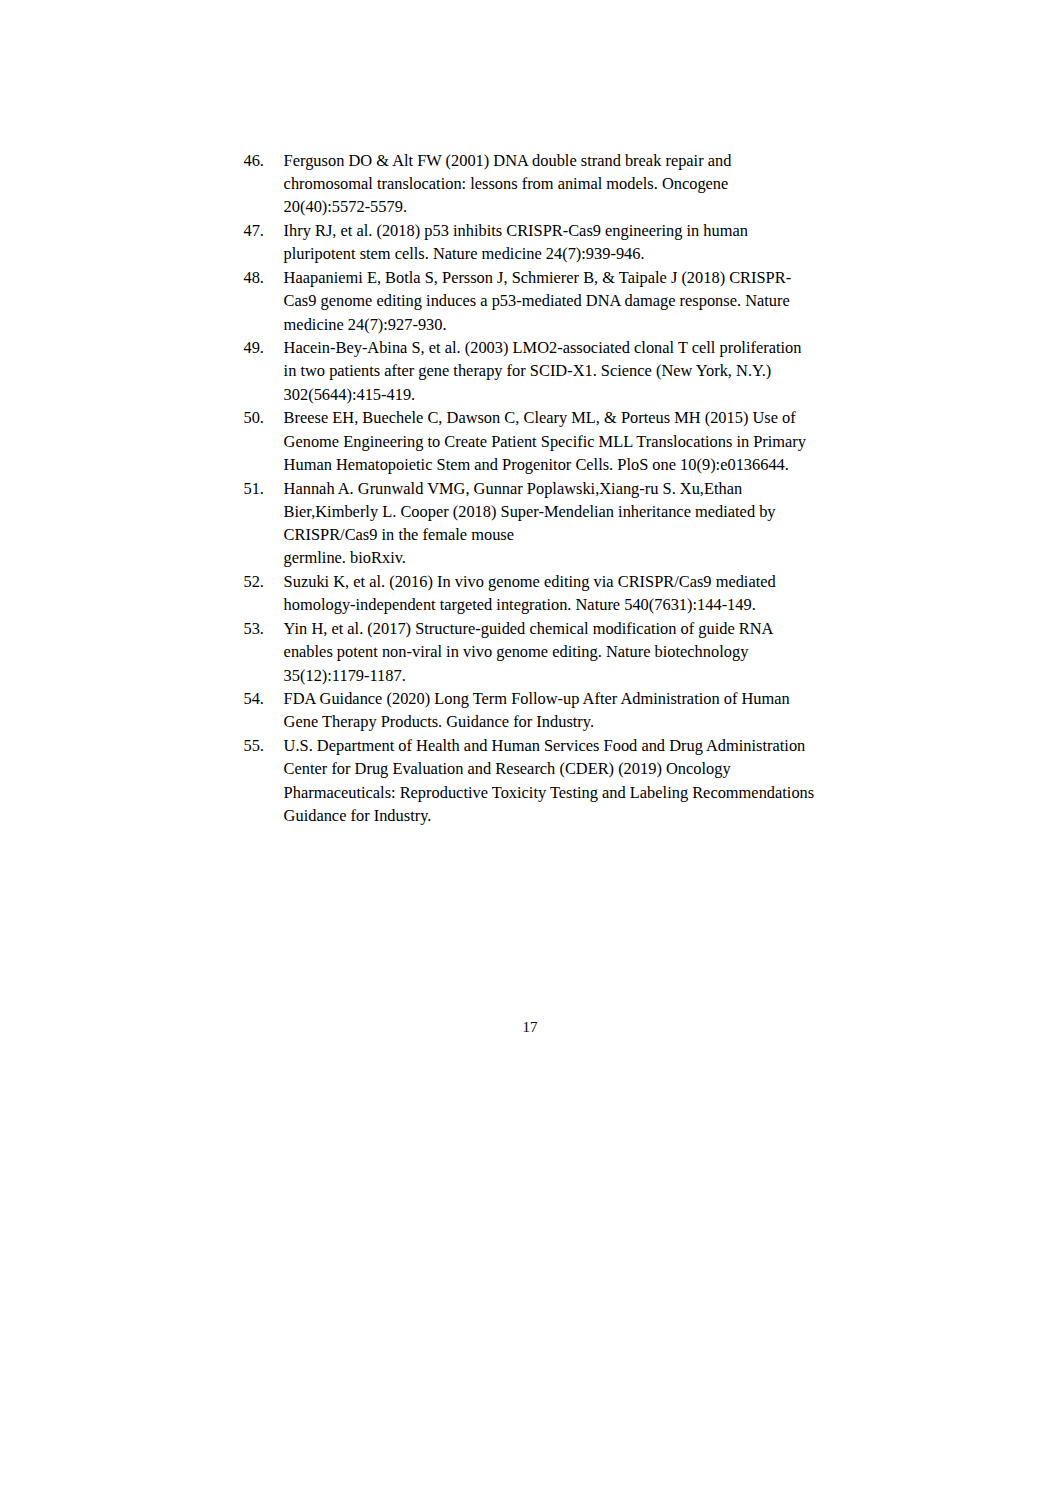46. Ferguson DO & Alt FW (2001) DNA double strand break repair and chromosomal translocation: lessons from animal models. Oncogene 20(40):5572-5579.
47. Ihry RJ, et al. (2018) p53 inhibits CRISPR-Cas9 engineering in human pluripotent stem cells. Nature medicine 24(7):939-946.
48. Haapaniemi E, Botla S, Persson J, Schmierer B, & Taipale J (2018) CRISPR-Cas9 genome editing induces a p53-mediated DNA damage response. Nature medicine 24(7):927-930.
49. Hacein-Bey-Abina S, et al. (2003) LMO2-associated clonal T cell proliferation in two patients after gene therapy for SCID-X1. Science (New York, N.Y.) 302(5644):415-419.
50. Breese EH, Buechele C, Dawson C, Cleary ML, & Porteus MH (2015) Use of Genome Engineering to Create Patient Specific MLL Translocations in Primary Human Hematopoietic Stem and Progenitor Cells. PloS one 10(9):e0136644.
51. Hannah A. Grunwald VMG, Gunnar Poplawski,Xiang-ru S. Xu,Ethan Bier,Kimberly L. Cooper (2018) Super-Mendelian inheritance mediated by CRISPR/Cas9 in the female mousegermline. bioRxiv.
52. Suzuki K, et al. (2016) In vivo genome editing via CRISPR/Cas9 mediated homology-independent targeted integration. Nature 540(7631):144-149.
53. Yin H, et al. (2017) Structure-guided chemical modification of guide RNA enables potent non-viral in vivo genome editing. Nature biotechnology 35(12):1179-1187.
54. FDA Guidance (2020) Long Term Follow-up After Administration of Human Gene Therapy Products. Guidance for Industry.
55. U.S. Department of Health and Human Services Food and Drug Administration Center for Drug Evaluation and Research (CDER) (2019) Oncology Pharmaceuticals: Reproductive Toxicity Testing and Labeling RecommendationsGuidance for Industry.
17